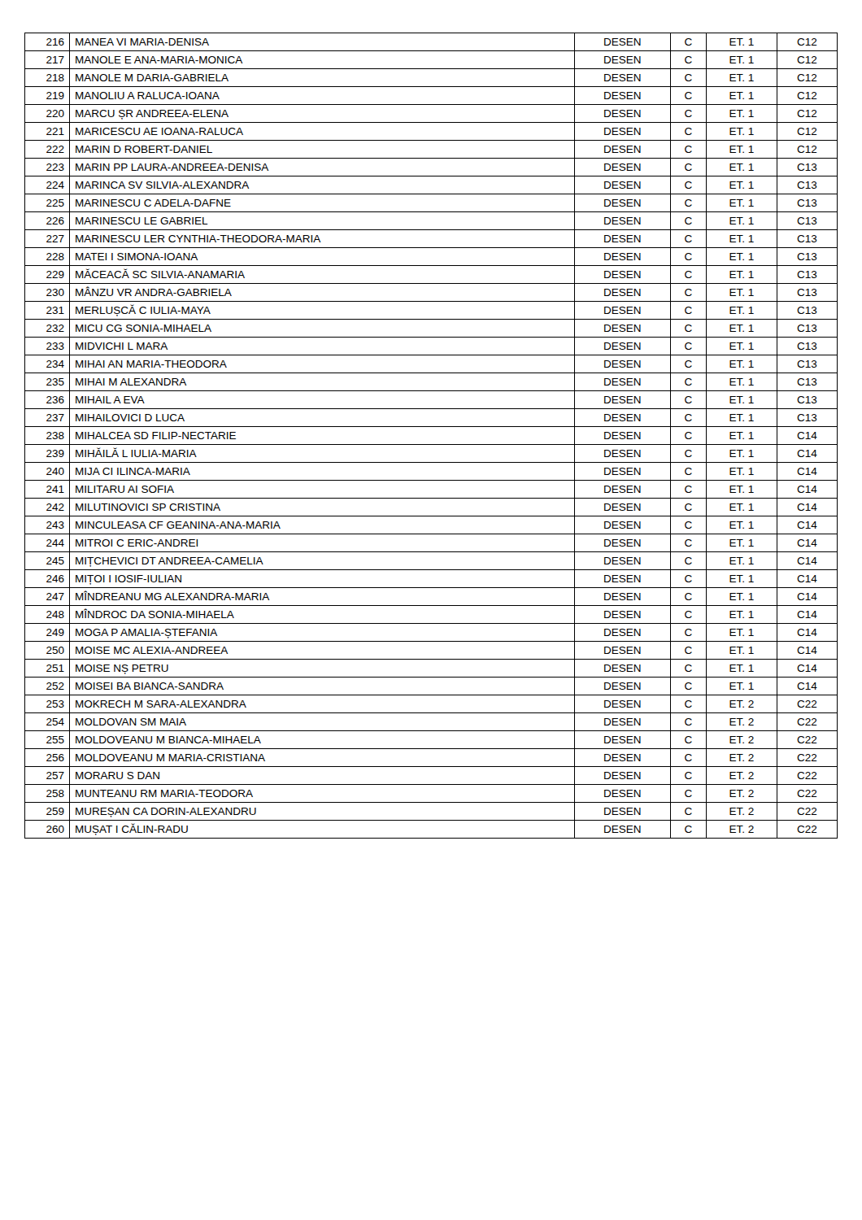| 216 | MANEA VI MARIA-DENISA | DESEN | C | ET. 1 | C12 |
| 217 | MANOLE E ANA-MARIA-MONICA | DESEN | C | ET. 1 | C12 |
| 218 | MANOLE M DARIA-GABRIELA | DESEN | C | ET. 1 | C12 |
| 219 | MANOLIU A RALUCA-IOANA | DESEN | C | ET. 1 | C12 |
| 220 | MARCU ȘR ANDREEA-ELENA | DESEN | C | ET. 1 | C12 |
| 221 | MARICESCU AE IOANA-RALUCA | DESEN | C | ET. 1 | C12 |
| 222 | MARIN D ROBERT-DANIEL | DESEN | C | ET. 1 | C12 |
| 223 | MARIN PP LAURA-ANDREEA-DENISA | DESEN | C | ET. 1 | C13 |
| 224 | MARINCA SV SILVIA-ALEXANDRA | DESEN | C | ET. 1 | C13 |
| 225 | MARINESCU C ADELA-DAFNE | DESEN | C | ET. 1 | C13 |
| 226 | MARINESCU LE GABRIEL | DESEN | C | ET. 1 | C13 |
| 227 | MARINESCU LER CYNTHIA-THEODORA-MARIA | DESEN | C | ET. 1 | C13 |
| 228 | MATEI I SIMONA-IOANA | DESEN | C | ET. 1 | C13 |
| 229 | MĂCEACĂ SC SILVIA-ANAMARIA | DESEN | C | ET. 1 | C13 |
| 230 | MÂNZU VR ANDRA-GABRIELA | DESEN | C | ET. 1 | C13 |
| 231 | MERLUȘCĂ C IULIA-MAYA | DESEN | C | ET. 1 | C13 |
| 232 | MICU CG SONIA-MIHAELA | DESEN | C | ET. 1 | C13 |
| 233 | MIDVICHI L MARA | DESEN | C | ET. 1 | C13 |
| 234 | MIHAI AN MARIA-THEODORA | DESEN | C | ET. 1 | C13 |
| 235 | MIHAI M ALEXANDRA | DESEN | C | ET. 1 | C13 |
| 236 | MIHAIL A EVA | DESEN | C | ET. 1 | C13 |
| 237 | MIHAILOVICI D LUCA | DESEN | C | ET. 1 | C13 |
| 238 | MIHALCEA SD FILIP-NECTARIE | DESEN | C | ET. 1 | C14 |
| 239 | MIHĂILĂ L IULIA-MARIA | DESEN | C | ET. 1 | C14 |
| 240 | MIJA CI ILINCA-MARIA | DESEN | C | ET. 1 | C14 |
| 241 | MILITARU AI SOFIA | DESEN | C | ET. 1 | C14 |
| 242 | MILUTINOVICI SP CRISTINA | DESEN | C | ET. 1 | C14 |
| 243 | MINCULEASA CF GEANINA-ANA-MARIA | DESEN | C | ET. 1 | C14 |
| 244 | MITROI C ERIC-ANDREI | DESEN | C | ET. 1 | C14 |
| 245 | MIȚCHEVICI DT ANDREEA-CAMELIA | DESEN | C | ET. 1 | C14 |
| 246 | MIȚOI I IOSIF-IULIAN | DESEN | C | ET. 1 | C14 |
| 247 | MÎNDREANU MG ALEXANDRA-MARIA | DESEN | C | ET. 1 | C14 |
| 248 | MÎNDROC DA SONIA-MIHAELA | DESEN | C | ET. 1 | C14 |
| 249 | MOGA P AMALIA-ȘTEFANIA | DESEN | C | ET. 1 | C14 |
| 250 | MOISE MC ALEXIA-ANDREEA | DESEN | C | ET. 1 | C14 |
| 251 | MOISE NȘ PETRU | DESEN | C | ET. 1 | C14 |
| 252 | MOISEI BA BIANCA-SANDRA | DESEN | C | ET. 1 | C14 |
| 253 | MOKRECH M SARA-ALEXANDRA | DESEN | C | ET. 2 | C22 |
| 254 | MOLDOVAN SM MAIA | DESEN | C | ET. 2 | C22 |
| 255 | MOLDOVEANU M BIANCA-MIHAELA | DESEN | C | ET. 2 | C22 |
| 256 | MOLDOVEANU M MARIA-CRISTIANA | DESEN | C | ET. 2 | C22 |
| 257 | MORARU S DAN | DESEN | C | ET. 2 | C22 |
| 258 | MUNTEANU RM MARIA-TEODORA | DESEN | C | ET. 2 | C22 |
| 259 | MUREȘAN CA DORIN-ALEXANDRU | DESEN | C | ET. 2 | C22 |
| 260 | MUȘAT I CĂLIN-RADU | DESEN | C | ET. 2 | C22 |